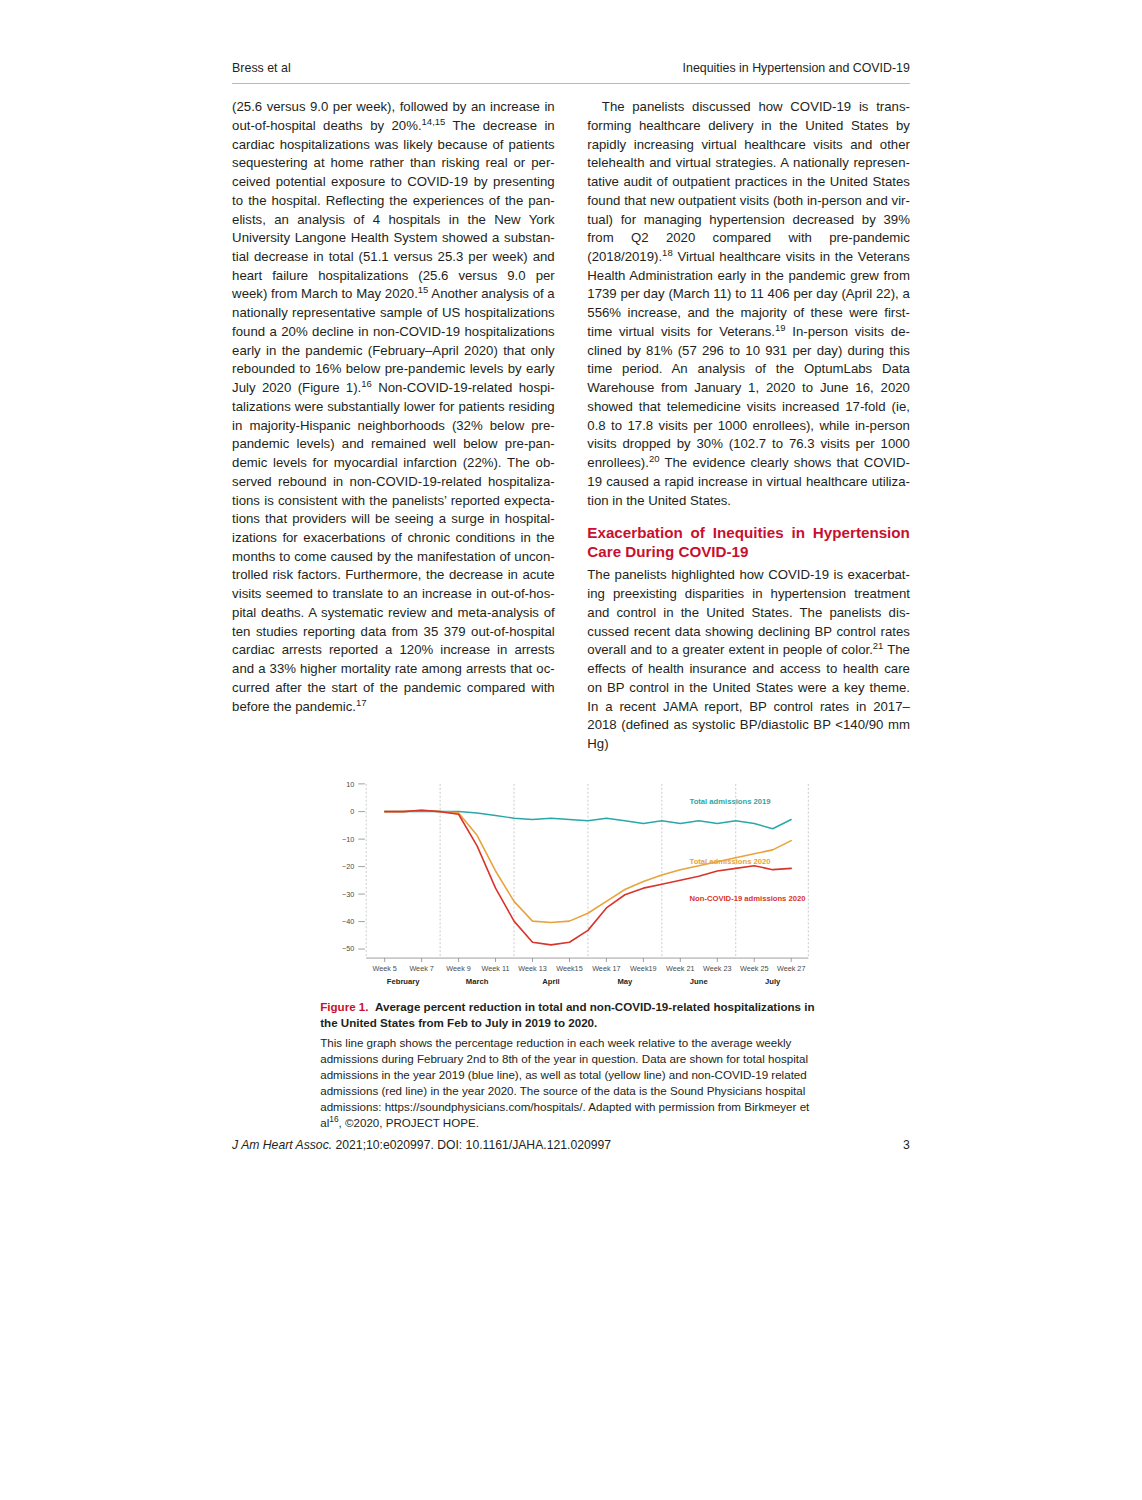Bress et al
Inequities in Hypertension and COVID-19
(25.6 versus 9.0 per week), followed by an increase in out-of-hospital deaths by 20%.14,15 The decrease in cardiac hospitalizations was likely because of patients sequestering at home rather than risking real or perceived potential exposure to COVID-19 by presenting to the hospital. Reflecting the experiences of the panelists, an analysis of 4 hospitals in the New York University Langone Health System showed a substantial decrease in total (51.1 versus 25.3 per week) and heart failure hospitalizations (25.6 versus 9.0 per week) from March to May 2020.15 Another analysis of a nationally representative sample of US hospitalizations found a 20% decline in non-COVID-19 hospitalizations early in the pandemic (February–April 2020) that only rebounded to 16% below pre-pandemic levels by early July 2020 (Figure 1).16 Non-COVID-19-related hospitalizations were substantially lower for patients residing in majority-Hispanic neighborhoods (32% below pre-pandemic levels) and remained well below pre-pandemic levels for myocardial infarction (22%). The observed rebound in non-COVID-19-related hospitalizations is consistent with the panelists’ reported expectations that providers will be seeing a surge in hospitalizations for exacerbations of chronic conditions in the months to come caused by the manifestation of uncontrolled risk factors. Furthermore, the decrease in acute visits seemed to translate to an increase in out-of-hospital deaths. A systematic review and meta-analysis of ten studies reporting data from 35 379 out-of-hospital cardiac arrests reported a 120% increase in arrests and a 33% higher mortality rate among arrests that occurred after the start of the pandemic compared with before the pandemic.17
The panelists discussed how COVID-19 is transforming healthcare delivery in the United States by rapidly increasing virtual healthcare visits and other telehealth and virtual strategies. A nationally representative audit of outpatient practices in the United States found that new outpatient visits (both in-person and virtual) for managing hypertension decreased by 39% from Q2 2020 compared with pre-pandemic (2018/2019).18 Virtual healthcare visits in the Veterans Health Administration early in the pandemic grew from 1739 per day (March 11) to 11 406 per day (April 22), a 556% increase, and the majority of these were first-time virtual visits for Veterans.19 In-person visits declined by 81% (57 296 to 10 931 per day) during this time period. An analysis of the OptumLabs Data Warehouse from January 1, 2020 to June 16, 2020 showed that telemedicine visits increased 17-fold (ie, 0.8 to 17.8 visits per 1000 enrollees), while in-person visits dropped by 30% (102.7 to 76.3 visits per 1000 enrollees).20 The evidence clearly shows that COVID-19 caused a rapid increase in virtual healthcare utilization in the United States.
Exacerbation of Inequities in Hypertension Care During COVID-19
The panelists highlighted how COVID-19 is exacerbating preexisting disparities in hypertension treatment and control in the United States. The panelists discussed recent data showing declining BP control rates overall and to a greater extent in people of color.21 The effects of health insurance and access to health care on BP control in the United States were a key theme. In a recent JAMA report, BP control rates in 2017–2018 (defined as systolic BP/diastolic BP <140/90 mm Hg)
10 0 −10 −20 −30 −40 −50 Week 5 Week 7 Week 9 Week 11 Week 13 Week15 Week 17 Week19 Week 21 Week 23 Week 25 Week 27 February March April May June July Total admissions 2019 Total admissions 2020 Non-COVID-19 admissions 2020
Figure 1. Average percent reduction in total and non-COVID-19-related hospitalizations in the United States from Feb to July in 2019 to 2020. This line graph shows the percentage reduction in each week relative to the average weekly admissions during February 2nd to 8th of the year in question. Data are shown for total hospital admissions in the year 2019 (blue line), as well as total (yellow line) and non-COVID-19 related admissions (red line) in the year 2020. The source of the data is the Sound Physicians hospital admissions: https://soundphysicians.com/hospitals/. Adapted with permission from Birkmeyer et al16, ©2020, PROJECT HOPE.
J Am Heart Assoc. 2021;10:e020997. DOI: 10.1161/JAHA.121.020997
3